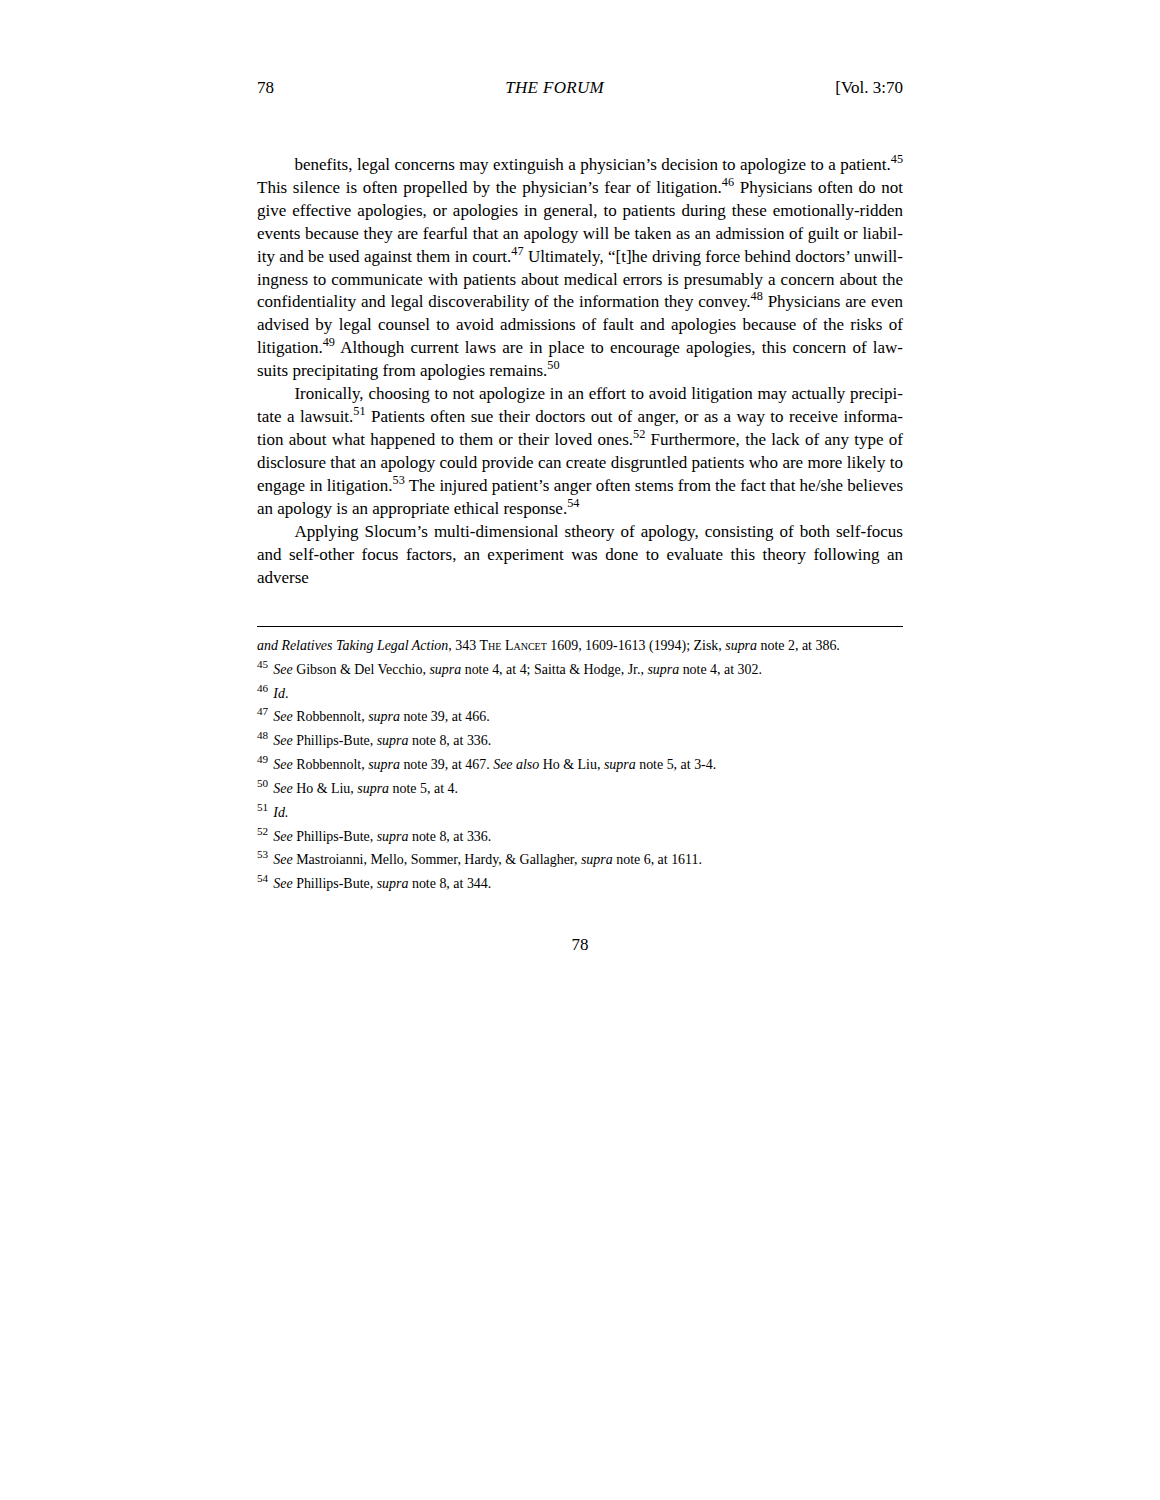78 THE FORUM [Vol. 3:70
benefits, legal concerns may extinguish a physician’s decision to apologize to a patient.45 This silence is often propelled by the physician’s fear of litigation.46 Physicians often do not give effective apologies, or apologies in general, to patients during these emotionally-ridden events because they are fearful that an apology will be taken as an admission of guilt or liability and be used against them in court.47 Ultimately, “[t]he driving force behind doctors’ unwillingness to communicate with patients about medical errors is presumably a concern about the confidentiality and legal discoverability of the information they convey.48 Physicians are even advised by legal counsel to avoid admissions of fault and apologies because of the risks of litigation.49 Although current laws are in place to encourage apologies, this concern of lawsuits precipitating from apologies remains.50
Ironically, choosing to not apologize in an effort to avoid litigation may actually precipitate a lawsuit.51 Patients often sue their doctors out of anger, or as a way to receive information about what happened to them or their loved ones.52 Furthermore, the lack of any type of disclosure that an apology could provide can create disgruntled patients who are more likely to engage in litigation.53 The injured patient’s anger often stems from the fact that he/she believes an apology is an appropriate ethical response.54
Applying Slocum’s multi-dimensional stheory of apology, consisting of both self-focus and self-other focus factors, an experiment was done to evaluate this theory following an adverse
and Relatives Taking Legal Action, 343 The Lancet 1609, 1609-1613 (1994); Zisk, supra note 2, at 386.
45 See Gibson & Del Vecchio, supra note 4, at 4; Saitta & Hodge, Jr., supra note 4, at 302.
46 Id.
47 See Robbennolt, supra note 39, at 466.
48 See Phillips-Bute, supra note 8, at 336.
49 See Robbennolt, supra note 39, at 467. See also Ho & Liu, supra note 5, at 3-4.
50 See Ho & Liu, supra note 5, at 4.
51 Id.
52 See Phillips-Bute, supra note 8, at 336.
53 See Mastroianni, Mello, Sommer, Hardy, & Gallagher, supra note 6, at 1611.
54 See Phillips-Bute, supra note 8, at 344.
78